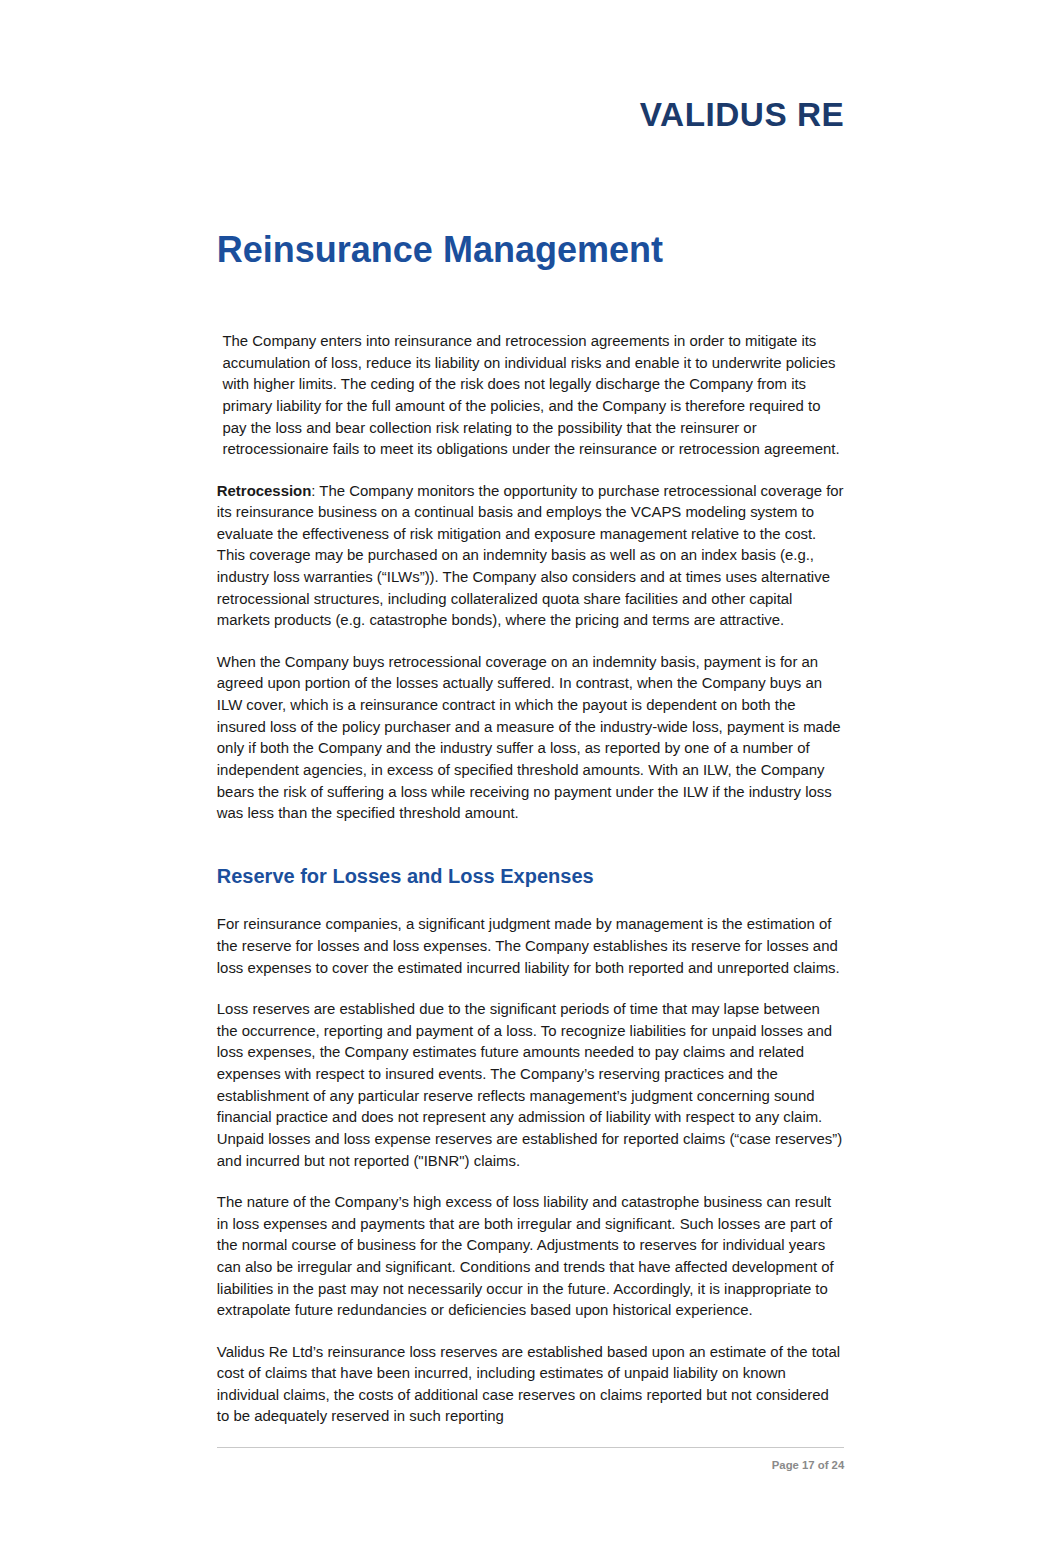VALIDUS RE
Reinsurance Management
The Company enters into reinsurance and retrocession agreements in order to mitigate its accumulation of loss, reduce its liability on individual risks and enable it to underwrite policies with higher limits. The ceding of the risk does not legally discharge the Company from its primary liability for the full amount of the policies, and the Company is therefore required to pay the loss and bear collection risk relating to the possibility that the reinsurer or retrocessionaire fails to meet its obligations under the reinsurance or retrocession agreement.
Retrocession: The Company monitors the opportunity to purchase retrocessional coverage for its reinsurance business on a continual basis and employs the VCAPS modeling system to evaluate the effectiveness of risk mitigation and exposure management relative to the cost. This coverage may be purchased on an indemnity basis as well as on an index basis (e.g., industry loss warranties (“ILWs”)). The Company also considers and at times uses alternative retrocessional structures, including collateralized quota share facilities and other capital markets products (e.g. catastrophe bonds), where the pricing and terms are attractive.
When the Company buys retrocessional coverage on an indemnity basis, payment is for an agreed upon portion of the losses actually suffered. In contrast, when the Company buys an ILW cover, which is a reinsurance contract in which the payout is dependent on both the insured loss of the policy purchaser and a measure of the industry-wide loss, payment is made only if both the Company and the industry suffer a loss, as reported by one of a number of independent agencies, in excess of specified threshold amounts. With an ILW, the Company bears the risk of suffering a loss while receiving no payment under the ILW if the industry loss was less than the specified threshold amount.
Reserve for Losses and Loss Expenses
For reinsurance companies, a significant judgment made by management is the estimation of the reserve for losses and loss expenses. The Company establishes its reserve for losses and loss expenses to cover the estimated incurred liability for both reported and unreported claims.
Loss reserves are established due to the significant periods of time that may lapse between the occurrence, reporting and payment of a loss. To recognize liabilities for unpaid losses and loss expenses, the Company estimates future amounts needed to pay claims and related expenses with respect to insured events. The Company’s reserving practices and the establishment of any particular reserve reflects management’s judgment concerning sound financial practice and does not represent any admission of liability with respect to any claim. Unpaid losses and loss expense reserves are established for reported claims (“case reserves”) and incurred but not reported ("IBNR") claims.
The nature of the Company’s high excess of loss liability and catastrophe business can result in loss expenses and payments that are both irregular and significant. Such losses are part of the normal course of business for the Company. Adjustments to reserves for individual years can also be irregular and significant. Conditions and trends that have affected development of liabilities in the past may not necessarily occur in the future. Accordingly, it is inappropriate to extrapolate future redundancies or deficiencies based upon historical experience.
Validus Re Ltd’s reinsurance loss reserves are established based upon an estimate of the total cost of claims that have been incurred, including estimates of unpaid liability on known individual claims, the costs of additional case reserves on claims reported but not considered to be adequately reserved in such reporting
Page 17 of 24